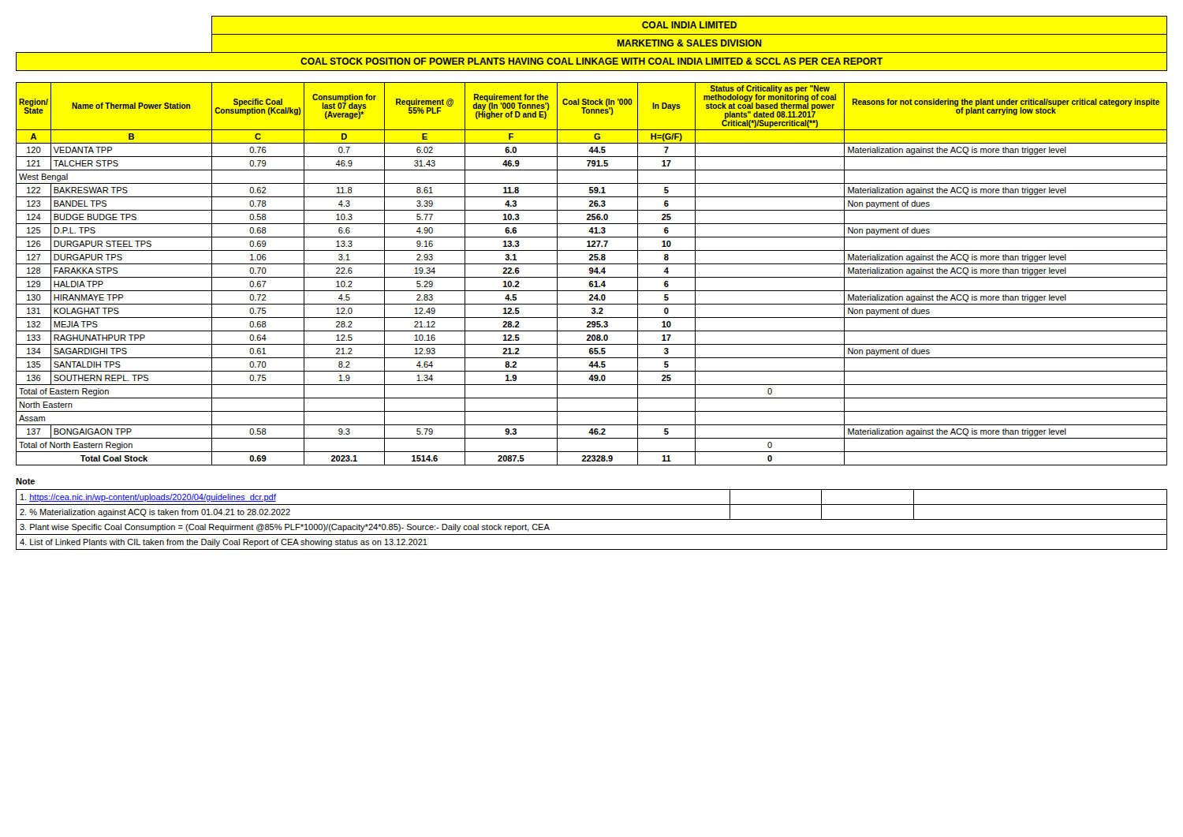| | COAL INDIA LIMITED |
| | MARKETING & SALES DIVISION |
| COAL STOCK POSITION OF POWER PLANTS HAVING COAL LINKAGE WITH COAL INDIA LIMITED & SCCL AS PER CEA REPORT |
| Region/State | Name of Thermal Power Station | Specific Coal Consumption (Kcal/kg) | Consumption for last 07 days (Average)* | Requirement @ 55% PLF | Requirement for the day (In '000 Tonnes') (Higher of D and E) | Coal Stock (In '000 Tonnes') | In Days | Status of Criticality as per "New methodology for monitoring of coal stock at coal based thermal power plants" dated 08.11.2017 Critical(*)/Supercritical(**) | Reasons for not considering the plant under critical/super critical category inspite of plant carrying low stock |
| A | B | C | D | E | F | G | H=(G/F) | | |
| 120 | VEDANTA TPP | 0.76 | 0.7 | 6.02 | 6.0 | 44.5 | 7 | | Materialization against the ACQ is more than trigger level |
| 121 | TALCHER STPS | 0.79 | 46.9 | 31.43 | 46.9 | 791.5 | 17 | | |
| West Bengal | | | | | | | | |
| 122 | BAKRESWAR TPS | 0.62 | 11.8 | 8.61 | 11.8 | 59.1 | 5 | | Materialization against the ACQ is more than trigger level |
| 123 | BANDEL TPS | 0.78 | 4.3 | 3.39 | 4.3 | 26.3 | 6 | | Non payment of dues |
| 124 | BUDGE BUDGE TPS | 0.58 | 10.3 | 5.77 | 10.3 | 256.0 | 25 | | |
| 125 | D.P.L. TPS | 0.68 | 6.6 | 4.90 | 6.6 | 41.3 | 6 | | Non payment of dues |
| 126 | DURGAPUR STEEL TPS | 0.69 | 13.3 | 9.16 | 13.3 | 127.7 | 10 | | |
| 127 | DURGAPUR TPS | 1.06 | 3.1 | 2.93 | 3.1 | 25.8 | 8 | | Materialization against the ACQ is more than trigger level |
| 128 | FARAKKA STPS | 0.70 | 22.6 | 19.34 | 22.6 | 94.4 | 4 | | Materialization against the ACQ is more than trigger level |
| 129 | HALDIA TPP | 0.67 | 10.2 | 5.29 | 10.2 | 61.4 | 6 | | |
| 130 | HIRANMAYE TPP | 0.72 | 4.5 | 2.83 | 4.5 | 24.0 | 5 | | Materialization against the ACQ is more than trigger level |
| 131 | KOLAGHAT TPS | 0.75 | 12.0 | 12.49 | 12.5 | 3.2 | 0 | | Non payment of dues |
| 132 | MEJIA TPS | 0.68 | 28.2 | 21.12 | 28.2 | 295.3 | 10 | | |
| 133 | RAGHUNATHPUR TPP | 0.64 | 12.5 | 10.16 | 12.5 | 208.0 | 17 | | |
| 134 | SAGARDIGHI TPS | 0.61 | 21.2 | 12.93 | 21.2 | 65.5 | 3 | | Non payment of dues |
| 135 | SANTALDIH TPS | 0.70 | 8.2 | 4.64 | 8.2 | 44.5 | 5 | | |
| 136 | SOUTHERN REPL. TPS | 0.75 | 1.9 | 1.34 | 1.9 | 49.0 | 25 | | |
| Total of Eastern Region | | | | | | | 0 | |
| North Eastern | | | | | | | | |
| Assam | | | | | | | | |
| 137 | BONGAIGAON TPP | 0.58 | 9.3 | 5.79 | 9.3 | 46.2 | 5 | | Materialization against the ACQ is more than trigger level |
| Total of North Eastern Region | | | | | | | 0 | |
| Total Coal Stock | 0.69 | 2023.1 | 1514.6 | 2087.5 | 22328.9 | 11 | 0 | |
Note
| 1. https://cea.nic.in/wp-content/uploads/2020/04/guidelines_dcr.pdf | | | |
| 2. % Materialization against ACQ is taken from 01.04.21 to 28.02.2022 | | | |
| 3. Plant wise Specific Coal Consumption = (Coal Requirment @85% PLF*1000)/(Capacity*24*0.85)- Source:- Daily coal stock report, CEA |
| 4. List of Linked Plants with CIL taken from the Daily Coal Report of CEA showing status as on 13.12.2021 |